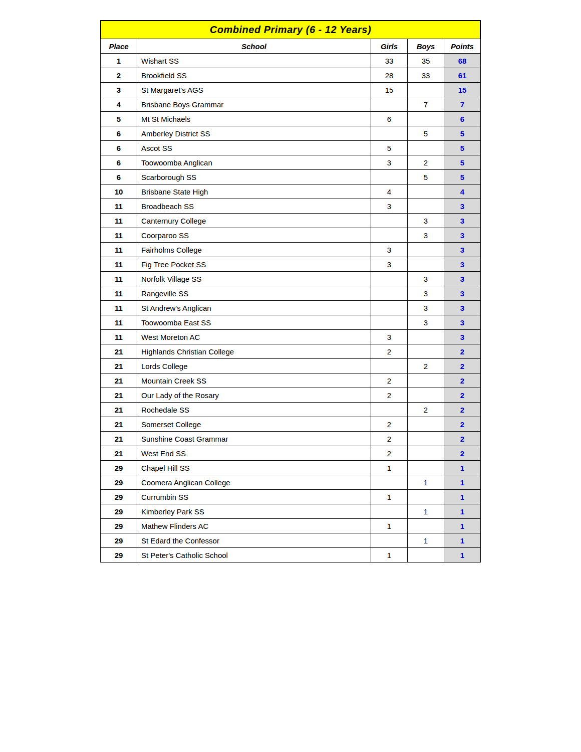Combined Primary (6 - 12 Years)
| Place | School | Girls | Boys | Points |
| --- | --- | --- | --- | --- |
| 1 | Wishart SS | 33 | 35 | 68 |
| 2 | Brookfield SS | 28 | 33 | 61 |
| 3 | St Margaret's AGS | 15 | | 15 |
| 4 | Brisbane Boys Grammar | | 7 | 7 |
| 5 | Mt St Michaels | 6 | | 6 |
| 6 | Amberley District SS | | 5 | 5 |
| 6 | Ascot SS | 5 | | 5 |
| 6 | Toowoomba Anglican | 3 | 2 | 5 |
| 6 | Scarborough SS | | 5 | 5 |
| 10 | Brisbane State High | 4 | | 4 |
| 11 | Broadbeach SS | 3 | | 3 |
| 11 | Canternury College | | 3 | 3 |
| 11 | Coorparoo SS | | 3 | 3 |
| 11 | Fairholms College | 3 | | 3 |
| 11 | Fig Tree Pocket SS | 3 | | 3 |
| 11 | Norfolk Village SS | | 3 | 3 |
| 11 | Rangeville SS | | 3 | 3 |
| 11 | St Andrew's Anglican | | 3 | 3 |
| 11 | Toowoomba East SS | | 3 | 3 |
| 11 | West Moreton AC | 3 | | 3 |
| 21 | Highlands Christian College | 2 | | 2 |
| 21 | Lords College | | 2 | 2 |
| 21 | Mountain Creek SS | 2 | | 2 |
| 21 | Our Lady of the Rosary | 2 | | 2 |
| 21 | Rochedale SS | | 2 | 2 |
| 21 | Somerset College | 2 | | 2 |
| 21 | Sunshine Coast Grammar | 2 | | 2 |
| 21 | West End SS | 2 | | 2 |
| 29 | Chapel Hill SS | 1 | | 1 |
| 29 | Coomera Anglican College | | 1 | 1 |
| 29 | Currumbin SS | 1 | | 1 |
| 29 | Kimberley Park SS | | 1 | 1 |
| 29 | Mathew Flinders AC | 1 | | 1 |
| 29 | St Edard the Confessor | | 1 | 1 |
| 29 | St Peter's Catholic School | 1 | | 1 |